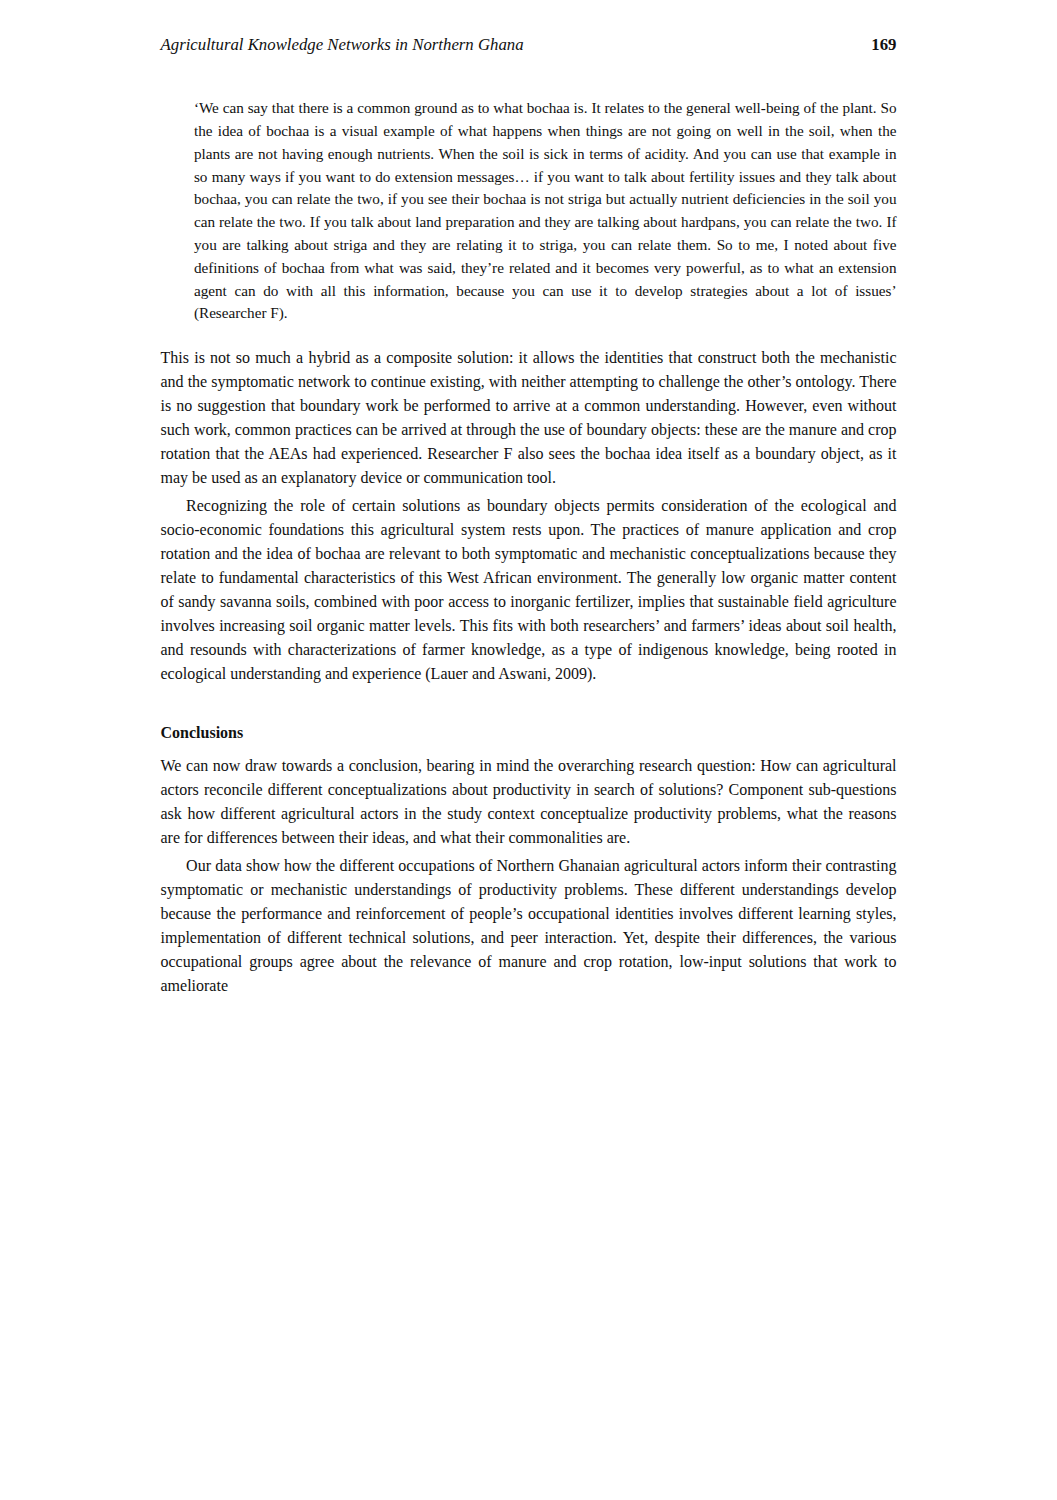Agricultural Knowledge Networks in Northern Ghana 169
‘We can say that there is a common ground as to what bochaa is. It relates to the general well-being of the plant. So the idea of bochaa is a visual example of what happens when things are not going on well in the soil, when the plants are not having enough nutrients. When the soil is sick in terms of acidity. And you can use that example in so many ways if you want to do extension messages… if you want to talk about fertility issues and they talk about bochaa, you can relate the two, if you see their bochaa is not striga but actually nutrient deficiencies in the soil you can relate the two. If you talk about land preparation and they are talking about hardpans, you can relate the two. If you are talking about striga and they are relating it to striga, you can relate them. So to me, I noted about five definitions of bochaa from what was said, they’re related and it becomes very powerful, as to what an extension agent can do with all this information, because you can use it to develop strategies about a lot of issues’ (Researcher F).
This is not so much a hybrid as a composite solution: it allows the identities that construct both the mechanistic and the symptomatic network to continue existing, with neither attempting to challenge the other’s ontology. There is no suggestion that boundary work be performed to arrive at a common understanding. However, even without such work, common practices can be arrived at through the use of boundary objects: these are the manure and crop rotation that the AEAs had experienced. Researcher F also sees the bochaa idea itself as a boundary object, as it may be used as an explanatory device or communication tool.
Recognizing the role of certain solutions as boundary objects permits consideration of the ecological and socio-economic foundations this agricultural system rests upon. The practices of manure application and crop rotation and the idea of bochaa are relevant to both symptomatic and mechanistic conceptualizations because they relate to fundamental characteristics of this West African environment. The generally low organic matter content of sandy savanna soils, combined with poor access to inorganic fertilizer, implies that sustainable field agriculture involves increasing soil organic matter levels. This fits with both researchers’ and farmers’ ideas about soil health, and resounds with characterizations of farmer knowledge, as a type of indigenous knowledge, being rooted in ecological understanding and experience (Lauer and Aswani, 2009).
Conclusions
We can now draw towards a conclusion, bearing in mind the overarching research question: How can agricultural actors reconcile different conceptualizations about productivity in search of solutions? Component sub-questions ask how different agricultural actors in the study context conceptualize productivity problems, what the reasons are for differences between their ideas, and what their commonalities are.
Our data show how the different occupations of Northern Ghanaian agricultural actors inform their contrasting symptomatic or mechanistic understandings of productivity problems. These different understandings develop because the performance and reinforcement of people’s occupational identities involves different learning styles, implementation of different technical solutions, and peer interaction. Yet, despite their differences, the various occupational groups agree about the relevance of manure and crop rotation, low-input solutions that work to ameliorate